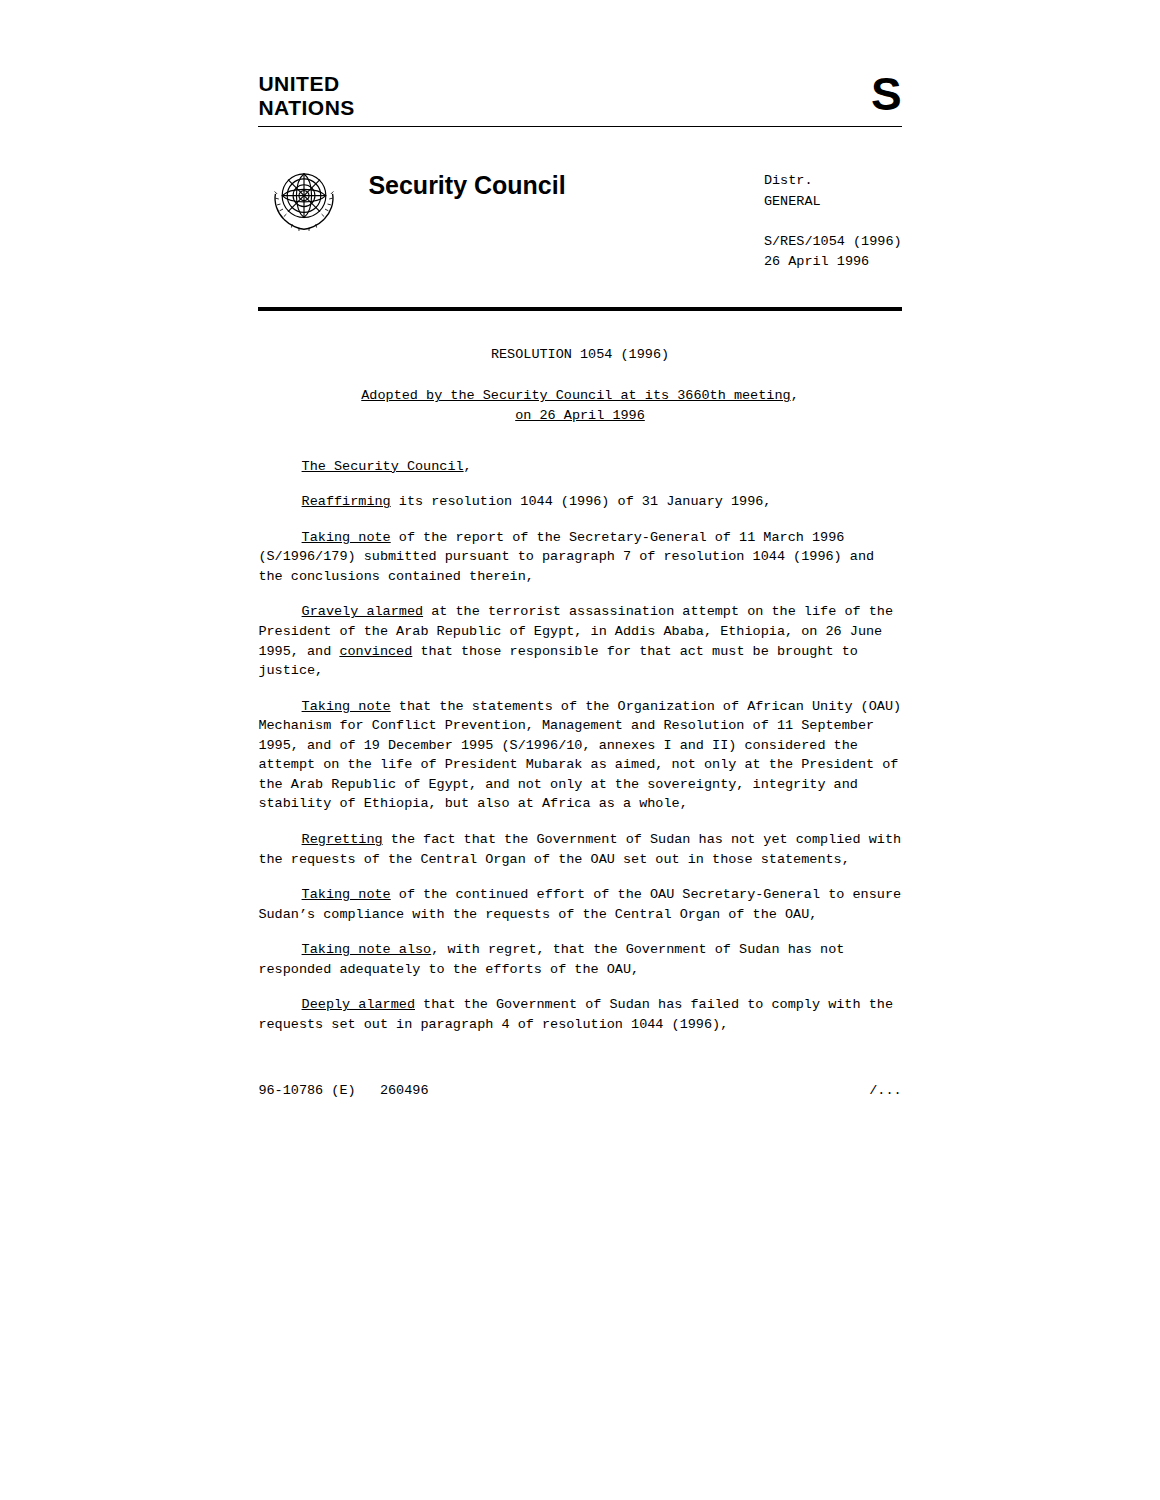UNITED
NATIONS
S
Security Council
Distr. GENERAL S/RES/1054 (1996) 26 April 1996
RESOLUTION 1054 (1996)
Adopted by the Security Council at its 3660th meeting,
on 26 April 1996
The Security Council,
Reaffirming its resolution 1044 (1996) of 31 January 1996,
Taking note of the report of the Secretary-General of 11 March 1996 (S/1996/179) submitted pursuant to paragraph 7 of resolution 1044 (1996) and the conclusions contained therein,
Gravely alarmed at the terrorist assassination attempt on the life of the President of the Arab Republic of Egypt, in Addis Ababa, Ethiopia, on 26 June 1995, and convinced that those responsible for that act must be brought to justice,
Taking note that the statements of the Organization of African Unity (OAU) Mechanism for Conflict Prevention, Management and Resolution of 11 September 1995, and of 19 December 1995 (S/1996/10, annexes I and II) considered the attempt on the life of President Mubarak as aimed, not only at the President of the Arab Republic of Egypt, and not only at the sovereignty, integrity and stability of Ethiopia, but also at Africa as a whole,
Regretting the fact that the Government of Sudan has not yet complied with the requests of the Central Organ of the OAU set out in those statements,
Taking note of the continued effort of the OAU Secretary-General to ensure Sudan’s compliance with the requests of the Central Organ of the OAU,
Taking note also, with regret, that the Government of Sudan has not responded adequately to the efforts of the OAU,
Deeply alarmed that the Government of Sudan has failed to comply with the requests set out in paragraph 4 of resolution 1044 (1996),
96-10786 (E) 260496
/...